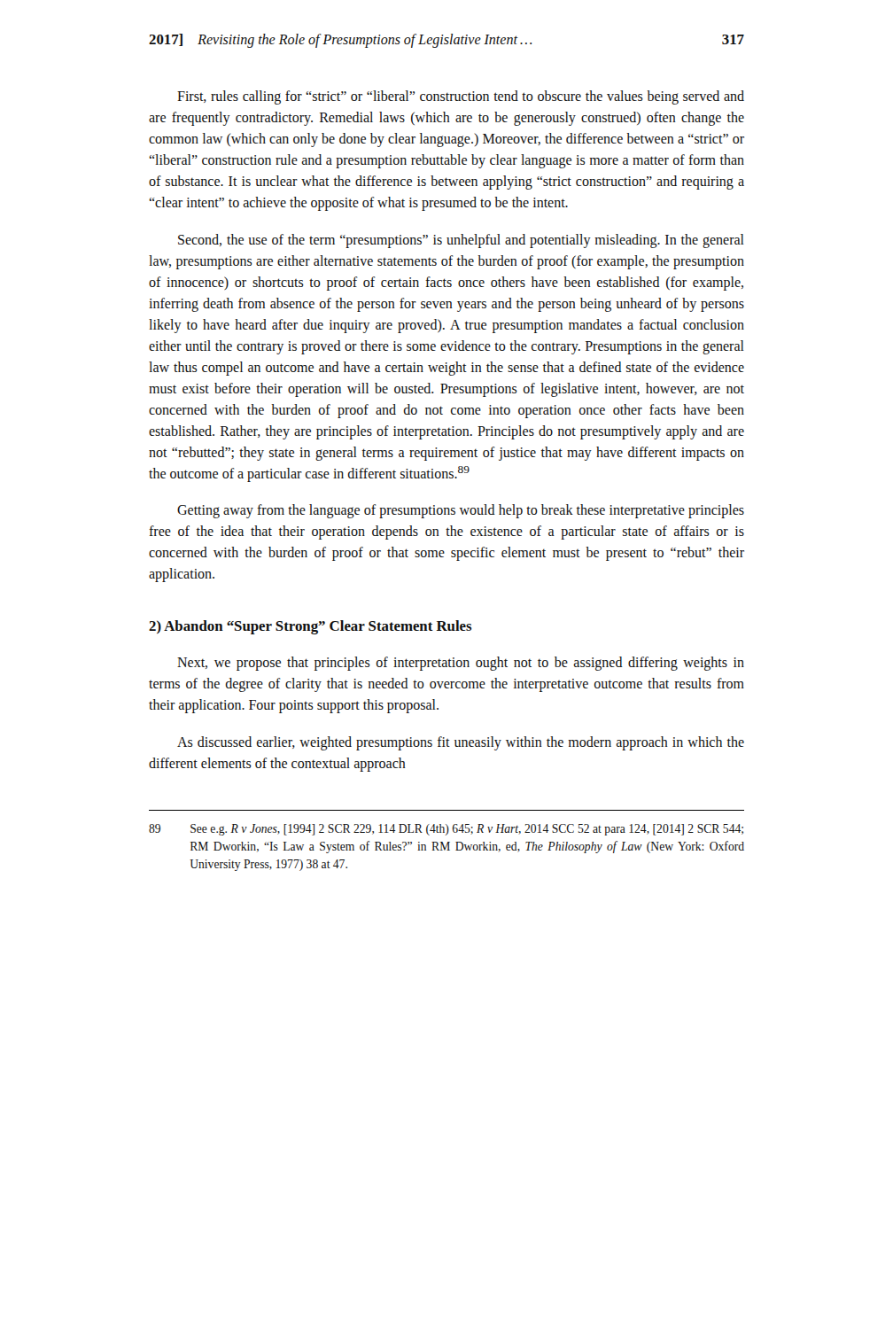2017] Revisiting the Role of Presumptions of Legislative Intent … 317
First, rules calling for “strict” or “liberal” construction tend to obscure the values being served and are frequently contradictory. Remedial laws (which are to be generously construed) often change the common law (which can only be done by clear language.) Moreover, the difference between a “strict” or “liberal” construction rule and a presumption rebuttable by clear language is more a matter of form than of substance. It is unclear what the difference is between applying “strict construction” and requiring a “clear intent” to achieve the opposite of what is presumed to be the intent.
Second, the use of the term “presumptions” is unhelpful and potentially misleading. In the general law, presumptions are either alternative statements of the burden of proof (for example, the presumption of innocence) or shortcuts to proof of certain facts once others have been established (for example, inferring death from absence of the person for seven years and the person being unheard of by persons likely to have heard after due inquiry are proved). A true presumption mandates a factual conclusion either until the contrary is proved or there is some evidence to the contrary. Presumptions in the general law thus compel an outcome and have a certain weight in the sense that a defined state of the evidence must exist before their operation will be ousted. Presumptions of legislative intent, however, are not concerned with the burden of proof and do not come into operation once other facts have been established. Rather, they are principles of interpretation. Principles do not presumptively apply and are not “rebutted”; they state in general terms a requirement of justice that may have different impacts on the outcome of a particular case in different situations.89
Getting away from the language of presumptions would help to break these interpretative principles free of the idea that their operation depends on the existence of a particular state of affairs or is concerned with the burden of proof or that some specific element must be present to “rebut” their application.
2) Abandon “Super Strong” Clear Statement Rules
Next, we propose that principles of interpretation ought not to be assigned differing weights in terms of the degree of clarity that is needed to overcome the interpretative outcome that results from their application. Four points support this proposal.
As discussed earlier, weighted presumptions fit uneasily within the modern approach in which the different elements of the contextual approach
89 See e.g. R v Jones, [1994] 2 SCR 229, 114 DLR (4th) 645; R v Hart, 2014 SCC 52 at para 124, [2014] 2 SCR 544; RM Dworkin, “Is Law a System of Rules?” in RM Dworkin, ed, The Philosophy of Law (New York: Oxford University Press, 1977) 38 at 47.